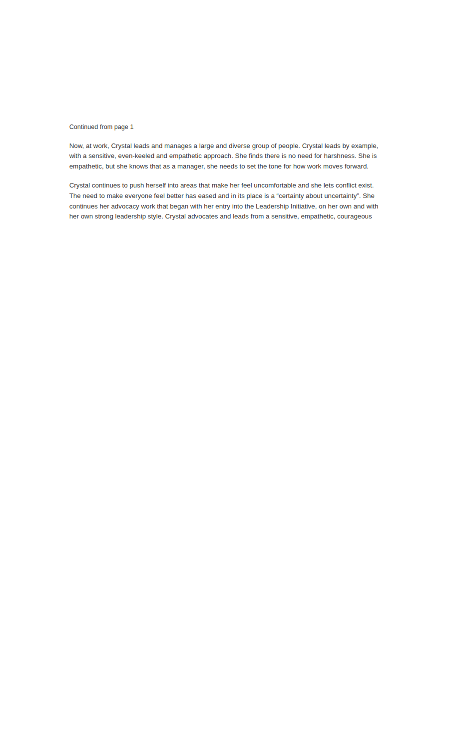Continued from page 1
Now, at work, Crystal leads and manages a large and diverse group of people. Crystal leads by example, with a sensitive, even-keeled and empathetic approach. She finds there is no need for harshness. She is empathetic, but she knows that as a manager, she needs to set the tone for how work moves forward.
Crystal continues to push herself into areas that make her feel uncomfortable and she lets conflict exist. The need to make everyone feel better has eased and in its place is a “certainty about uncertainty”. She continues her advocacy work that began with her entry into the Leadership Initiative, on her own and with her own strong leadership style. Crystal advocates and leads from a sensitive, empathetic, courageous